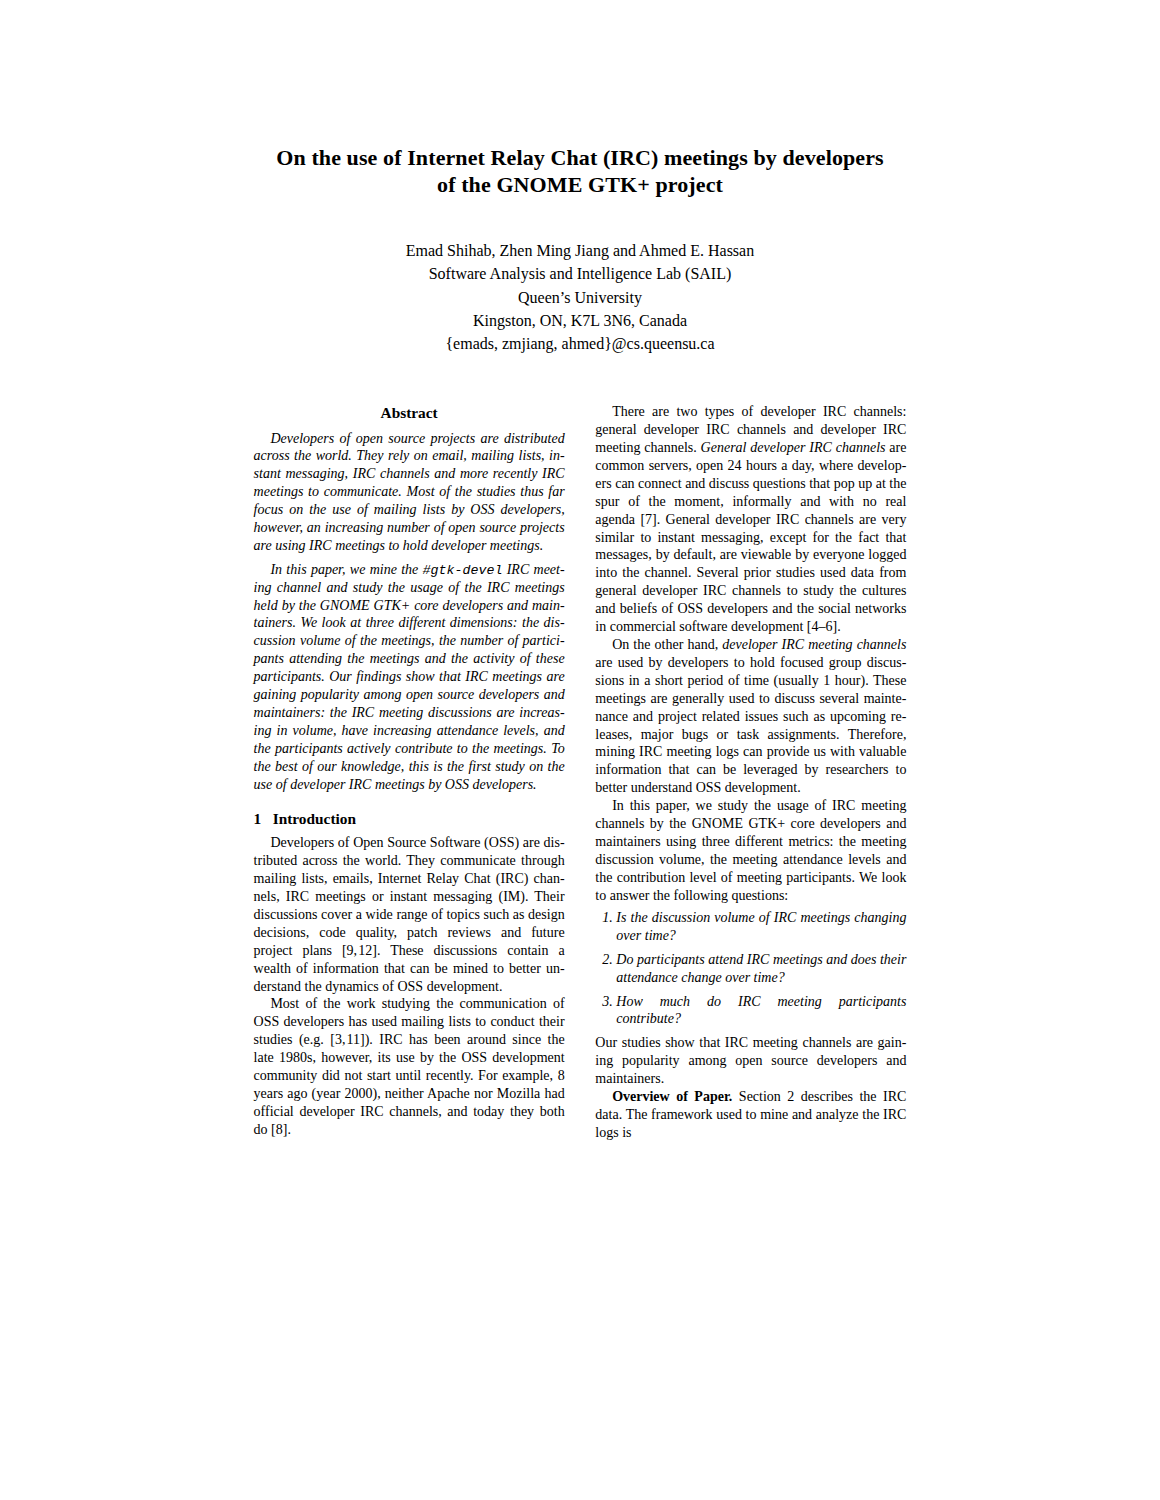On the use of Internet Relay Chat (IRC) meetings by developers
of the GNOME GTK+ project
Emad Shihab, Zhen Ming Jiang and Ahmed E. Hassan
Software Analysis and Intelligence Lab (SAIL)
Queen’s University
Kingston, ON, K7L 3N6, Canada
{emads, zmjiang, ahmed}@cs.queensu.ca
Abstract
Developers of open source projects are distributed across the world. They rely on email, mailing lists, instant messaging, IRC channels and more recently IRC meetings to communicate. Most of the studies thus far focus on the use of mailing lists by OSS developers, however, an increasing number of open source projects are using IRC meetings to hold developer meetings.
In this paper, we mine the #gtk-devel IRC meeting channel and study the usage of the IRC meetings held by the GNOME GTK+ core developers and maintainers. We look at three different dimensions: the discussion volume of the meetings, the number of participants attending the meetings and the activity of these participants. Our findings show that IRC meetings are gaining popularity among open source developers and maintainers: the IRC meeting discussions are increasing in volume, have increasing attendance levels, and the participants actively contribute to the meetings. To the best of our knowledge, this is the first study on the use of developer IRC meetings by OSS developers.
1 Introduction
Developers of Open Source Software (OSS) are distributed across the world. They communicate through mailing lists, emails, Internet Relay Chat (IRC) channels, IRC meetings or instant messaging (IM). Their discussions cover a wide range of topics such as design decisions, code quality, patch reviews and future project plans [9, 12]. These discussions contain a wealth of information that can be mined to better understand the dynamics of OSS development.
Most of the work studying the communication of OSS developers has used mailing lists to conduct their studies (e.g. [3, 11]). IRC has been around since the late 1980s, however, its use by the OSS development community did not start until recently. For example, 8 years ago (year 2000), neither Apache nor Mozilla had official developer IRC channels, and today they both do [8].
There are two types of developer IRC channels: general developer IRC channels and developer IRC meeting channels. General developer IRC channels are common servers, open 24 hours a day, where developers can connect and discuss questions that pop up at the spur of the moment, informally and with no real agenda [7]. General developer IRC channels are very similar to instant messaging, except for the fact that messages, by default, are viewable by everyone logged into the channel. Several prior studies used data from general developer IRC channels to study the cultures and beliefs of OSS developers and the social networks in commercial software development [4–6].
On the other hand, developer IRC meeting channels are used by developers to hold focused group discussions in a short period of time (usually 1 hour). These meetings are generally used to discuss several maintenance and project related issues such as upcoming releases, major bugs or task assignments. Therefore, mining IRC meeting logs can provide us with valuable information that can be leveraged by researchers to better understand OSS development.
In this paper, we study the usage of IRC meeting channels by the GNOME GTK+ core developers and maintainers using three different metrics: the meeting discussion volume, the meeting attendance levels and the contribution level of meeting participants. We look to answer the following questions:
Is the discussion volume of IRC meetings changing over time?
Do participants attend IRC meetings and does their attendance change over time?
How much do IRC meeting participants contribute?
Our studies show that IRC meeting channels are gaining popularity among open source developers and maintainers.
Overview of Paper. Section 2 describes the IRC data. The framework used to mine and analyze the IRC logs is